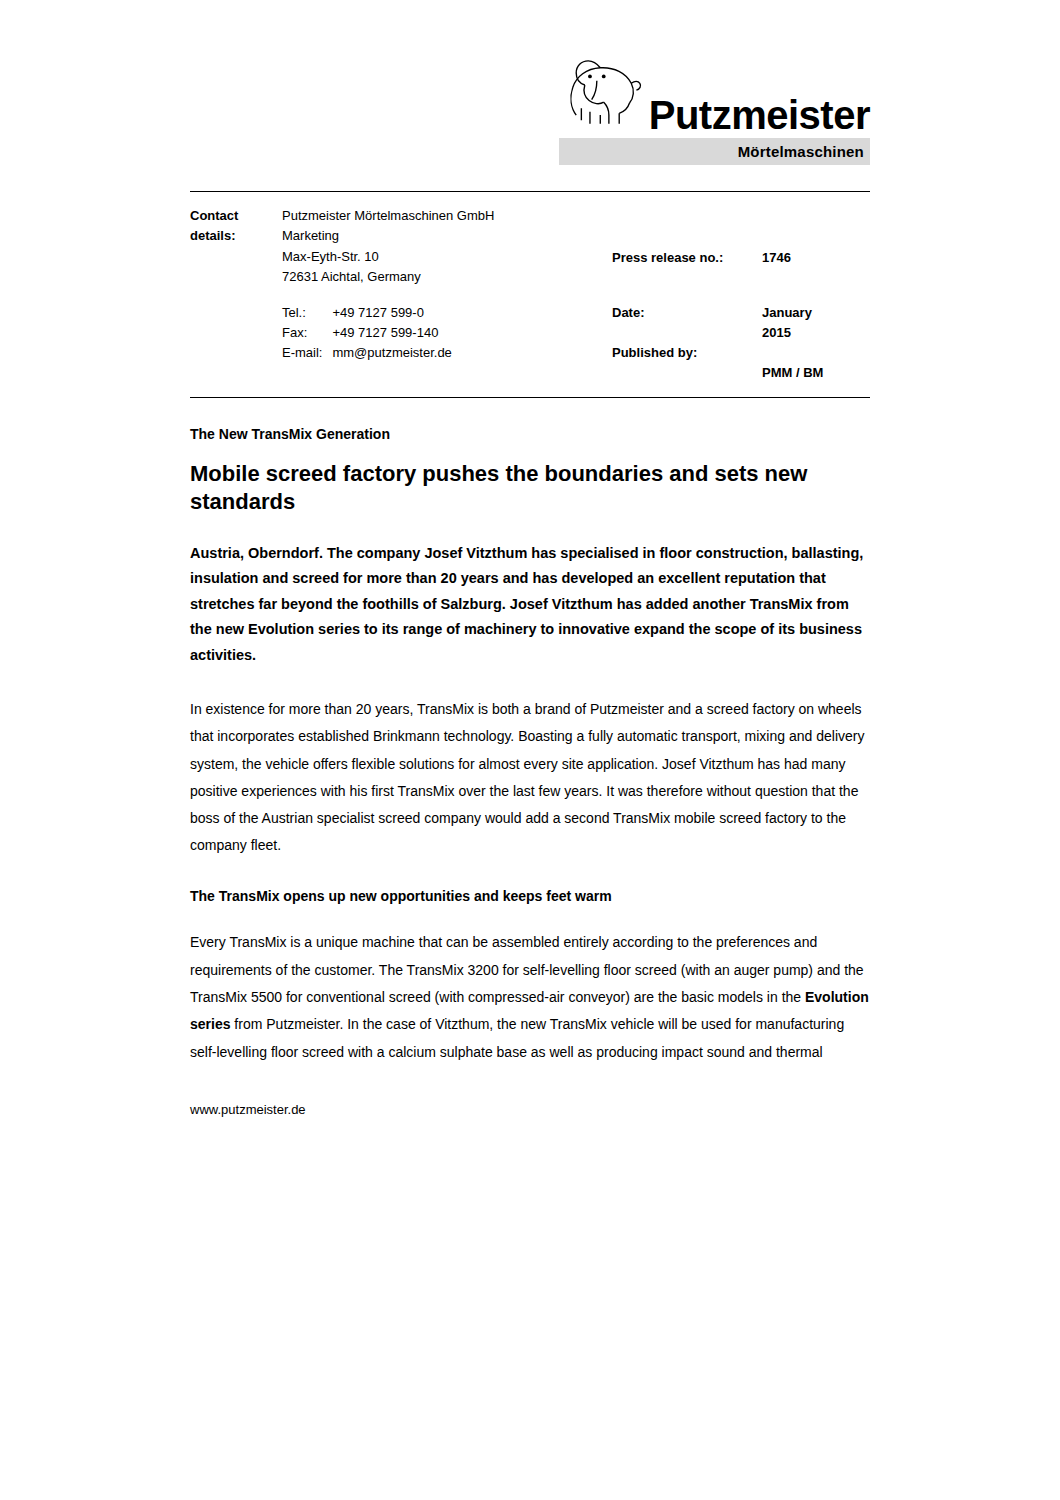Putzmeister
Mörtelmaschinen
| Contact details: | Putzmeister Mörtelmaschinen GmbH Marketing Max-Eyth-Str. 10 72631 Aichtal, Germany | Press release no.: | 1746 |
| | / Tel.: / +49 7127 599-0 / / Fax: / +49 7127 599-140 / / E-mail: / mm@putzmeister.de / | Date: Published by: | January 2015 PMM / BM |
The New TransMix Generation
Mobile screed factory pushes the boundaries and sets new standards
Austria, Oberndorf. The company Josef Vitzthum has specialised in floor construction, ballasting, insulation and screed for more than 20 years and has developed an excellent reputation that stretches far beyond the foothills of Salzburg. Josef Vitzthum has added another TransMix from the new Evolution series to its range of machinery to innovative expand the scope of its business activities.
In existence for more than 20 years, TransMix is both a brand of Putzmeister and a screed factory on wheels that incorporates established Brinkmann technology. Boasting a fully automatic transport, mixing and delivery system, the vehicle offers flexible solutions for almost every site application. Josef Vitzthum has had many positive experiences with his first TransMix over the last few years. It was therefore without question that the boss of the Austrian specialist screed company would add a second TransMix mobile screed factory to the company fleet.
The TransMix opens up new opportunities and keeps feet warm
Every TransMix is a unique machine that can be assembled entirely according to the preferences and requirements of the customer. The TransMix 3200 for self-levelling floor screed (with an auger pump) and the TransMix 5500 for conventional screed (with compressed-air conveyor) are the basic models in the Evolution series from Putzmeister. In the case of Vitzthum, the new TransMix vehicle will be used for manufacturing self-levelling floor screed with a calcium sulphate base as well as producing impact sound and thermal
www.putzmeister.de